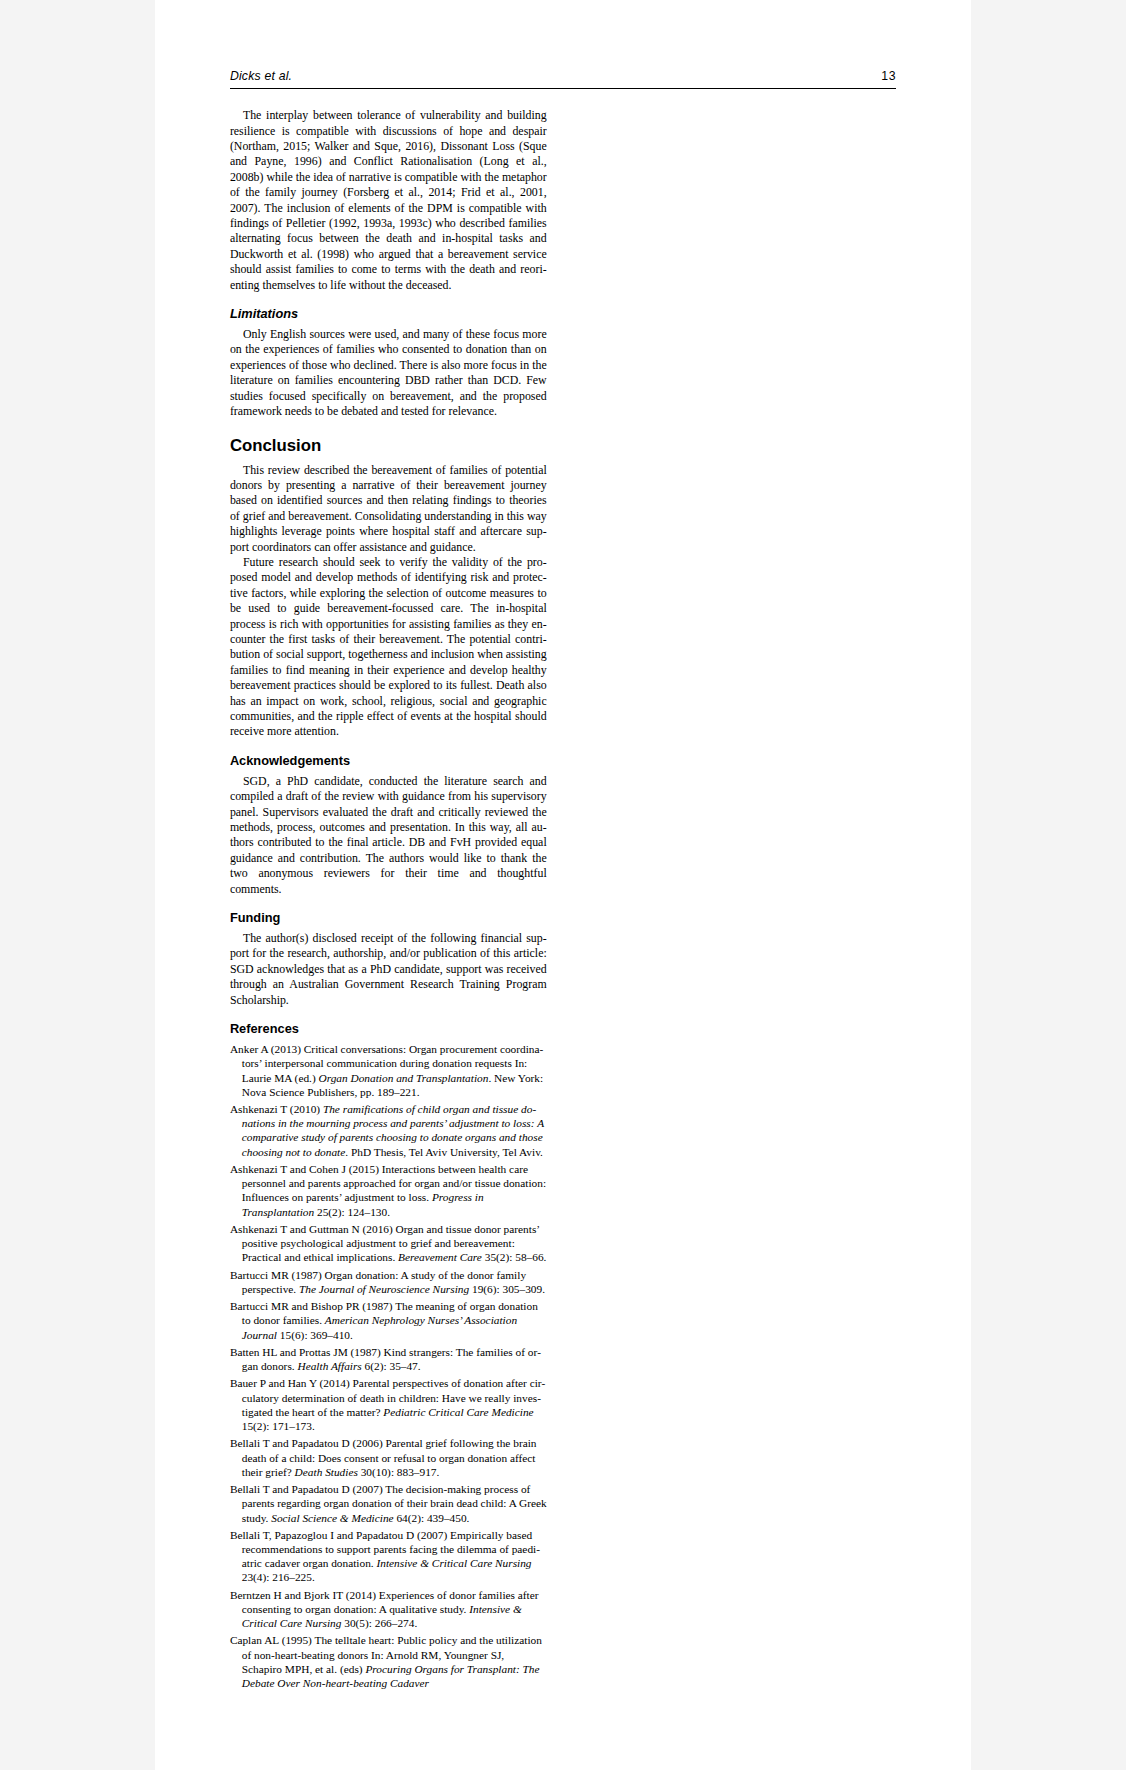Dicks et al. 13
The interplay between tolerance of vulnerability and building resilience is compatible with discussions of hope and despair (Northam, 2015; Walker and Sque, 2016), Dissonant Loss (Sque and Payne, 1996) and Conflict Rationalisation (Long et al., 2008b) while the idea of narrative is compatible with the metaphor of the family journey (Forsberg et al., 2014; Frid et al., 2001, 2007). The inclusion of elements of the DPM is compatible with findings of Pelletier (1992, 1993a, 1993c) who described families alternating focus between the death and in-hospital tasks and Duckworth et al. (1998) who argued that a bereavement service should assist families to come to terms with the death and reorienting themselves to life without the deceased.
Limitations
Only English sources were used, and many of these focus more on the experiences of families who consented to donation than on experiences of those who declined. There is also more focus in the literature on families encountering DBD rather than DCD. Few studies focused specifically on bereavement, and the proposed framework needs to be debated and tested for relevance.
Conclusion
This review described the bereavement of families of potential donors by presenting a narrative of their bereavement journey based on identified sources and then relating findings to theories of grief and bereavement. Consolidating understanding in this way highlights leverage points where hospital staff and aftercare support coordinators can offer assistance and guidance.
Future research should seek to verify the validity of the proposed model and develop methods of identifying risk and protective factors, while exploring the selection of outcome measures to be used to guide bereavement-focussed care. The in-hospital process is rich with opportunities for assisting families as they encounter the first tasks of their bereavement. The potential contribution of social support, togetherness and inclusion when assisting families to find meaning in their experience and develop healthy bereavement practices should be explored to its fullest. Death also has an impact on work, school, religious, social and geographic communities, and the ripple effect of events at the hospital should receive more attention.
Acknowledgements
SGD, a PhD candidate, conducted the literature search and compiled a draft of the review with guidance from his supervisory panel. Supervisors evaluated the draft and critically reviewed the methods, process, outcomes and presentation. In this way, all authors contributed to the final article. DB and FvH provided equal guidance and contribution. The authors would like to thank the two anonymous reviewers for their time and thoughtful comments.
Funding
The author(s) disclosed receipt of the following financial support for the research, authorship, and/or publication of this article: SGD acknowledges that as a PhD candidate, support was received through an Australian Government Research Training Program Scholarship.
References
Anker A (2013) Critical conversations: Organ procurement coordinators’ interpersonal communication during donation requests In: Laurie MA (ed.) Organ Donation and Transplantation. New York: Nova Science Publishers, pp. 189–221.
Ashkenazi T (2010) The ramifications of child organ and tissue donations in the mourning process and parents’ adjustment to loss: A comparative study of parents choosing to donate organs and those choosing not to donate. PhD Thesis, Tel Aviv University, Tel Aviv.
Ashkenazi T and Cohen J (2015) Interactions between health care personnel and parents approached for organ and/or tissue donation: Influences on parents’ adjustment to loss. Progress in Transplantation 25(2): 124–130.
Ashkenazi T and Guttman N (2016) Organ and tissue donor parents’ positive psychological adjustment to grief and bereavement: Practical and ethical implications. Bereavement Care 35(2): 58–66.
Bartucci MR (1987) Organ donation: A study of the donor family perspective. The Journal of Neuroscience Nursing 19(6): 305–309.
Bartucci MR and Bishop PR (1987) The meaning of organ donation to donor families. American Nephrology Nurses’ Association Journal 15(6): 369–410.
Batten HL and Prottas JM (1987) Kind strangers: The families of organ donors. Health Affairs 6(2): 35–47.
Bauer P and Han Y (2014) Parental perspectives of donation after circulatory determination of death in children: Have we really investigated the heart of the matter? Pediatric Critical Care Medicine 15(2): 171–173.
Bellali T and Papadatou D (2006) Parental grief following the brain death of a child: Does consent or refusal to organ donation affect their grief? Death Studies 30(10): 883–917.
Bellali T and Papadatou D (2007) The decision-making process of parents regarding organ donation of their brain dead child: A Greek study. Social Science & Medicine 64(2): 439–450.
Bellali T, Papazoglou I and Papadatou D (2007) Empirically based recommendations to support parents facing the dilemma of paediatric cadaver organ donation. Intensive & Critical Care Nursing 23(4): 216–225.
Berntzen H and Bjork IT (2014) Experiences of donor families after consenting to organ donation: A qualitative study. Intensive & Critical Care Nursing 30(5): 266–274.
Caplan AL (1995) The telltale heart: Public policy and the utilization of non-heart-beating donors In: Arnold RM, Youngner SJ, Schapiro MPH, et al. (eds) Procuring Organs for Transplant: The Debate Over Non-heart-beating Cadaver